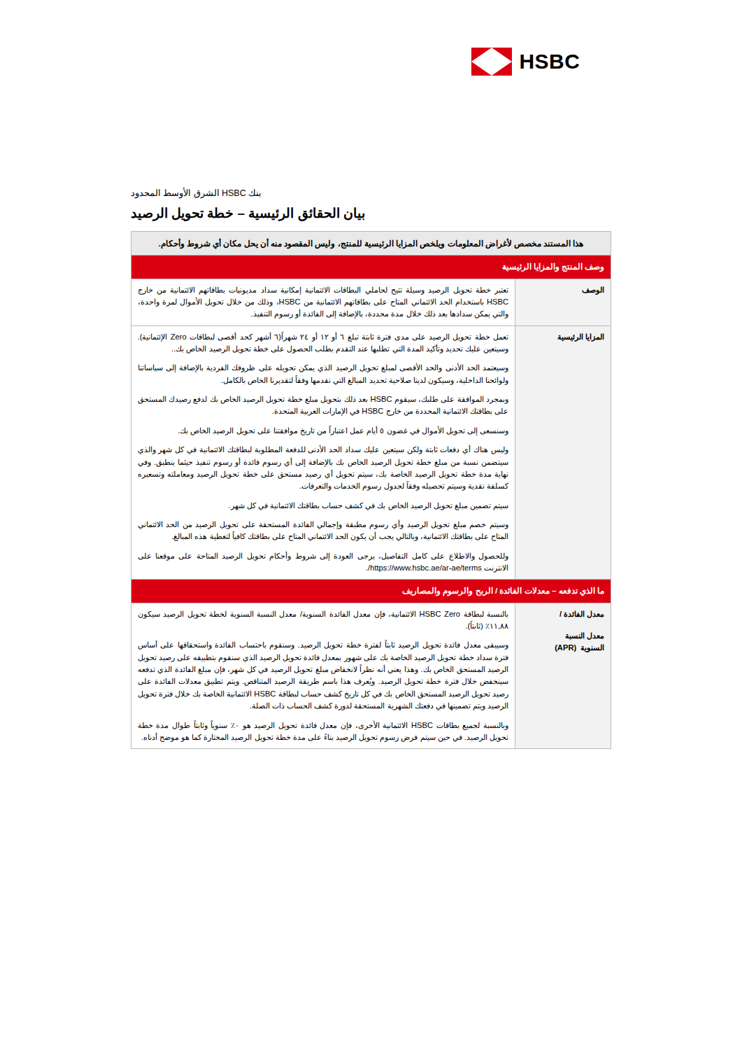HSBC
بنك HSBC الشرق الأوسط المحدود
بيان الحقائق الرئيسية – خطة تحويل الرصيد
| هذا المستند مخصص لأغراض المعلومات ويلخص المزايا الرئيسية للمنتج، وليس المقصود منه أن يحل مكان أي شروط وأحكام. |
| وصف المنتج والمزايا الرئيسية |
| الوصف | تعتبر خطة تحويل الرصيد وسيلة تتيح لحاملي البطاقات الائتمانية إمكانية سداد مديونيات بطاقاتهم الائتمانية من خارج HSBC باستخدام الحد الائتماني المتاح على بطاقاتهم الائتمانية من HSBC، وذلك من خلال تحويل الأموال لمرة واحدة، والتي يمكن سدادها بعد ذلك خلال مدة محددة، بالإضافة إلى الفائدة أو رسوم التنفيذ. |
| المزايا الرئيسية | تعمل خطة تحويل الرصيد على مدى فترة ثابتة تبلغ ٦ أو ١٢ أو ٢٤ شهراً(٦ أشهر كحد أقصى لبطاقات Zero الإئتمانية). وسيتعين عليك تحديد وتأكيد المدة التي تطلبها عند التقدم بطلب الحصول على خطة تحويل الرصيد الخاص بك.. وسيعتمد الحد الأدنى والحد الأقصى لمبلغ تحويل الرصيد الذي يمكن تحويله على ظروفك الفردية بالإضافة إلى سياساتنا ولوائحنا الداخلية، وسيكون لدينا صلاحية تحديد المبالغ التي نقدمها وفقاً لتقديرنا الخاص بالكامل. وبمجرد الموافقة على طلبك، سيقوم HSBC بعد ذلك بتحويل مبلغ خطة تحويل الرصيد الخاص بك لدفع رصيدك المستحق على بطاقتك الائتمانية المحددة من خارج HSBC في الإمارات العربية المتحدة. وسنسعى إلى تحويل الأموال في غضون ٥ أيام عمل اعتباراً من تاريخ موافقتنا على تحويل الرصيد الخاص بك. وليس هناك أي دفعات ثابتة ولكن سيتعين عليك سداد الحد الأدنى للدفعة المطلوبة لبطاقتك الائتمانية في كل شهر والذي سيتضمن نسبة من مبلغ خطة تحويل الرصيد الخاص بك بالإضافة إلى أي رسوم فائدة أو رسوم تنفيذ حيثما ينطبق. وفي نهاية مدة خطة تحويل الرصيد الخاصة بك، سيتم تحويل أي رصيد مستحق على خطة تحويل الرصيد ومعاملته وتسعيره كسلفة نقدية وسيتم تحصيله وفقاً لجدول رسوم الخدمات والتعرفات. سيتم تضمين مبلغ تحويل الرصيد الخاص بك في كشف حساب بطاقتك الائتمانية في كل شهر. وسيتم خصم مبلغ تحويل الرصيد وأي رسوم مطبقة وإجمالي الفائدة المستحقة على تحويل الرصيد من الحد الائتماني المتاح على بطاقتك الائتمانية، وبالتالي يجب أن يكون الحد الائتماني المتاح على بطاقتك كافياً لتغطية هذه المبالغ. وللحصول والاطلاع على كامل التفاصيل، يرجى العودة إلى شروط وأحكام تحويل الرصيد المتاحة على موقعنا على الانترنت https://www.hsbc.ae/ar-ae/terms/ . |
| ما الذي تدفعه – معدلات الفائدة / الربح والرسوم والمصاريف |
| معدل الفائدة / معدل النسبة السنوية (APR) | بالنسبة لبطاقة HSBC Zero الائتمانية، فإن معدل الفائدة السنوية/ معدل النسبة السنوية لخطة تحويل الرصيد سيكون ١١,٨٨٪ (ثابتاً). وسيبقى معدل فائدة تحويل الرصيد ثابتاً لفترة خطة تحويل الرصيد. وسنقوم باحتساب الفائدة واستحقاقها على أساس فترة سداد خطة تحويل الرصيد الخاصة بك على شهور بمعدل فائدة تحويل الرصيد الذي سنقوم بتطبيقه على رصيد تحويل الرصيد المستحق الخاص بك. وهذا يعني أنه نظراً لانخفاض مبلغ تحويل الرصيد في كل شهر، فإن مبلغ الفائدة الذي تدفعه سينخفض خلال فترة خطة تحويل الرصيد. ويُعرف هذا باسم طريقة الرصيد المتناقص. ويتم تطبيق معدلات الفائدة على رصيد تحويل الرصيد المستحق الخاص بك في كل تاريخ كشف حساب لبطاقة HSBC الائتمانية الخاصة بك خلال فترة تحويل الرصيد ويتم تضمينها في دفعتك الشهرية المستحقة لدورة كشف الحساب ذات الصلة. وبالنسبة لجميع بطاقات HSBC الائتمانية الأخرى، فإن معدل فائدة تحويل الرصيد هو ٠٪ سنوياً وثابتاً طوال مدة خطة تحويل الرصيد. في حين سيتم فرض رسوم تحويل الرصيد بناءً على مدة خطة تحويل الرصيد المختارة كما هو موضح أدناه. |